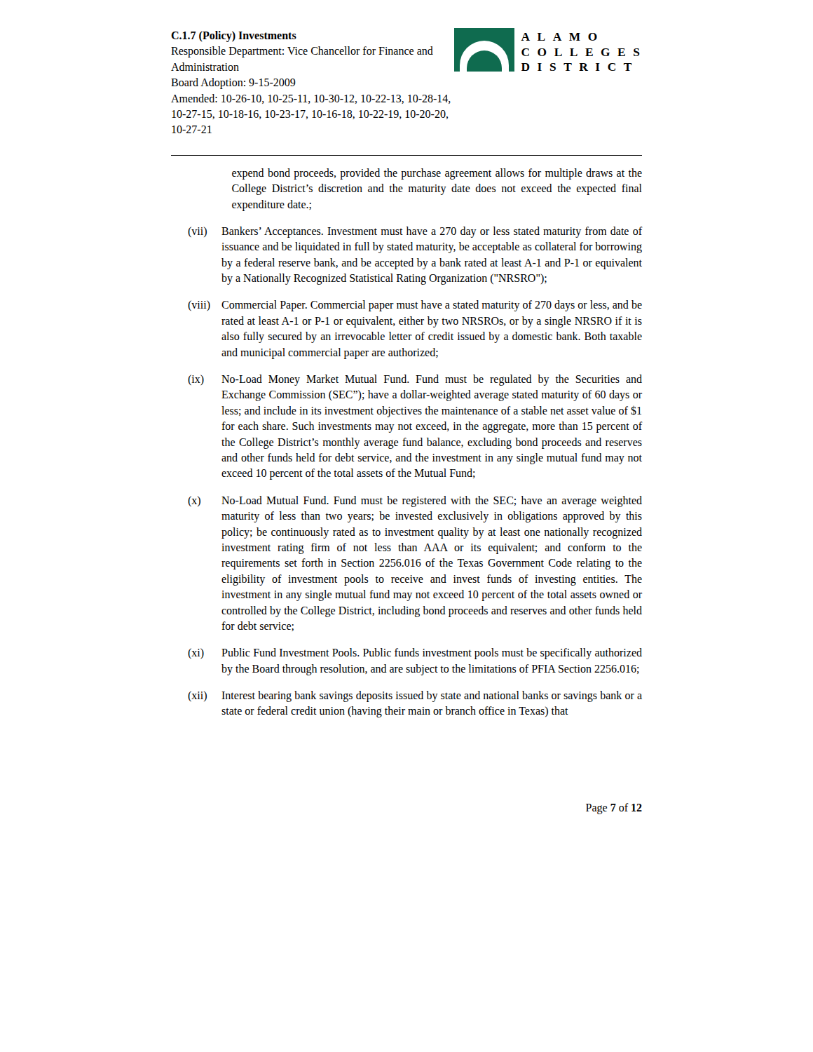C.1.7 (Policy) Investments
Responsible Department: Vice Chancellor for Finance and Administration
Board Adoption: 9-15-2009
Amended: 10-26-10, 10-25-11, 10-30-12, 10-22-13, 10-28-14, 10-27-15, 10-18-16, 10-23-17, 10-16-18, 10-22-19, 10-20-20, 10-27-21
A L A M O
C O L L E G E S
D I S T R I C T
expend bond proceeds, provided the purchase agreement allows for multiple draws at the College District’s discretion and the maturity date does not exceed the expected final expenditure date.;
(vii)
Bankers’ Acceptances. Investment must have a 270 day or less stated maturity from date of issuance and be liquidated in full by stated maturity, be acceptable as collateral for borrowing by a federal reserve bank, and be accepted by a bank rated at least A-1 and P-1 or equivalent by a Nationally Recognized Statistical Rating Organization ("NRSRO");
(viii)
Commercial Paper. Commercial paper must have a stated maturity of 270 days or less, and be rated at least A-1 or P-1 or equivalent, either by two NRSROs, or by a single NRSRO if it is also fully secured by an irrevocable letter of credit issued by a domestic bank. Both taxable and municipal commercial paper are authorized;
(ix)
No-Load Money Market Mutual Fund. Fund must be regulated by the Securities and Exchange Commission (SEC”); have a dollar-weighted average stated maturity of 60 days or less; and include in its investment objectives the maintenance of a stable net asset value of $1 for each share. Such investments may not exceed, in the aggregate, more than 15 percent of the College District’s monthly average fund balance, excluding bond proceeds and reserves and other funds held for debt service, and the investment in any single mutual fund may not exceed 10 percent of the total assets of the Mutual Fund;
(x)
No-Load Mutual Fund. Fund must be registered with the SEC; have an average weighted maturity of less than two years; be invested exclusively in obligations approved by this policy; be continuously rated as to investment quality by at least one nationally recognized investment rating firm of not less than AAA or its equivalent; and conform to the requirements set forth in Section 2256.016 of the Texas Government Code relating to the eligibility of investment pools to receive and invest funds of investing entities. The investment in any single mutual fund may not exceed 10 percent of the total assets owned or controlled by the College District, including bond proceeds and reserves and other funds held for debt service;
(xi)
Public Fund Investment Pools. Public funds investment pools must be specifically authorized by the Board through resolution, and are subject to the limitations of PFIA Section 2256.016;
(xii)
Interest bearing bank savings deposits issued by state and national banks or savings bank or a state or federal credit union (having their main or branch office in Texas) that
Page 7 of 12